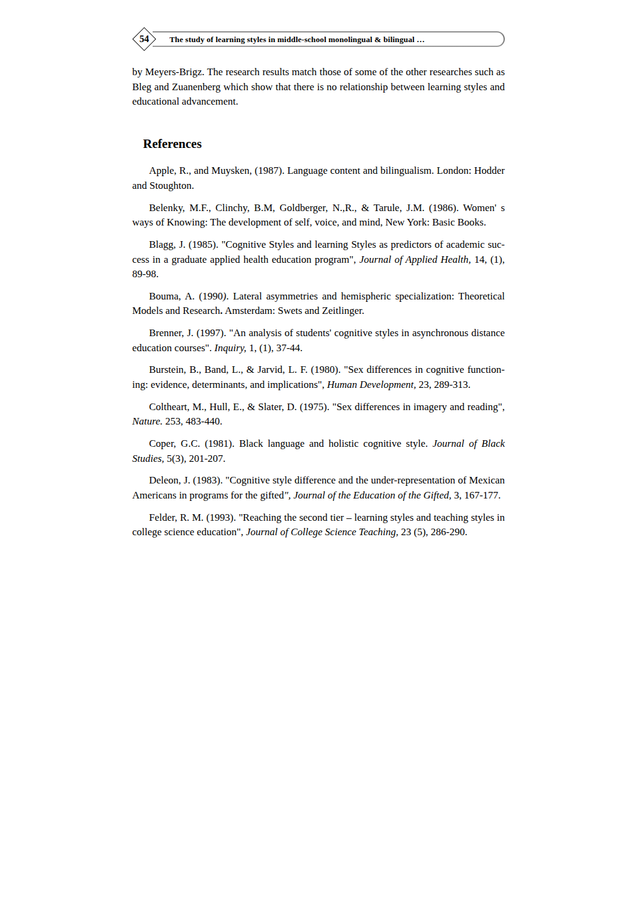The study of learning styles in middle-school monolingual & bilingual …
54
by Meyers-Brigz. The research results match those of some of the other researches such as Bleg and Zuanenberg which show that there is no relationship between learning styles and educational advancement.
References
Apple, R., and Muysken, (1987). Language content and bilingualism. London: Hodder and Stoughton.
Belenky, M.F., Clinchy, B.M, Goldberger, N.,R., & Tarule, J.M. (1986). Women' s ways of Knowing: The development of self, voice, and mind, New York: Basic Books.
Blagg, J. (1985). "Cognitive Styles and learning Styles as predictors of academic success in a graduate applied health education program", Journal of Applied Health, 14, (1), 89-98.
Bouma, A. (1990). Lateral asymmetries and hemispheric specialization: Theoretical Models and Research. Amsterdam: Swets and Zeitlinger.
Brenner, J. (1997). "An analysis of students' cognitive styles in asynchronous distance education courses". Inquiry, 1, (1), 37-44.
Burstein, B., Band, L., & Jarvid, L. F. (1980). "Sex differences in cognitive functioning: evidence, determinants, and implications", Human Development, 23, 289-313.
Coltheart, M., Hull, E., & Slater, D. (1975). "Sex differences in imagery and reading", Nature. 253, 483-440.
Coper, G.C. (1981). Black language and holistic cognitive style. Journal of Black Studies, 5(3), 201-207.
Deleon, J. (1983). "Cognitive style difference and the under-representation of Mexican Americans in programs for the gifted", Journal of the Education of the Gifted, 3, 167-177.
Felder, R. M. (1993). "Reaching the second tier – learning styles and teaching styles in college science education", Journal of College Science Teaching, 23 (5), 286-290.